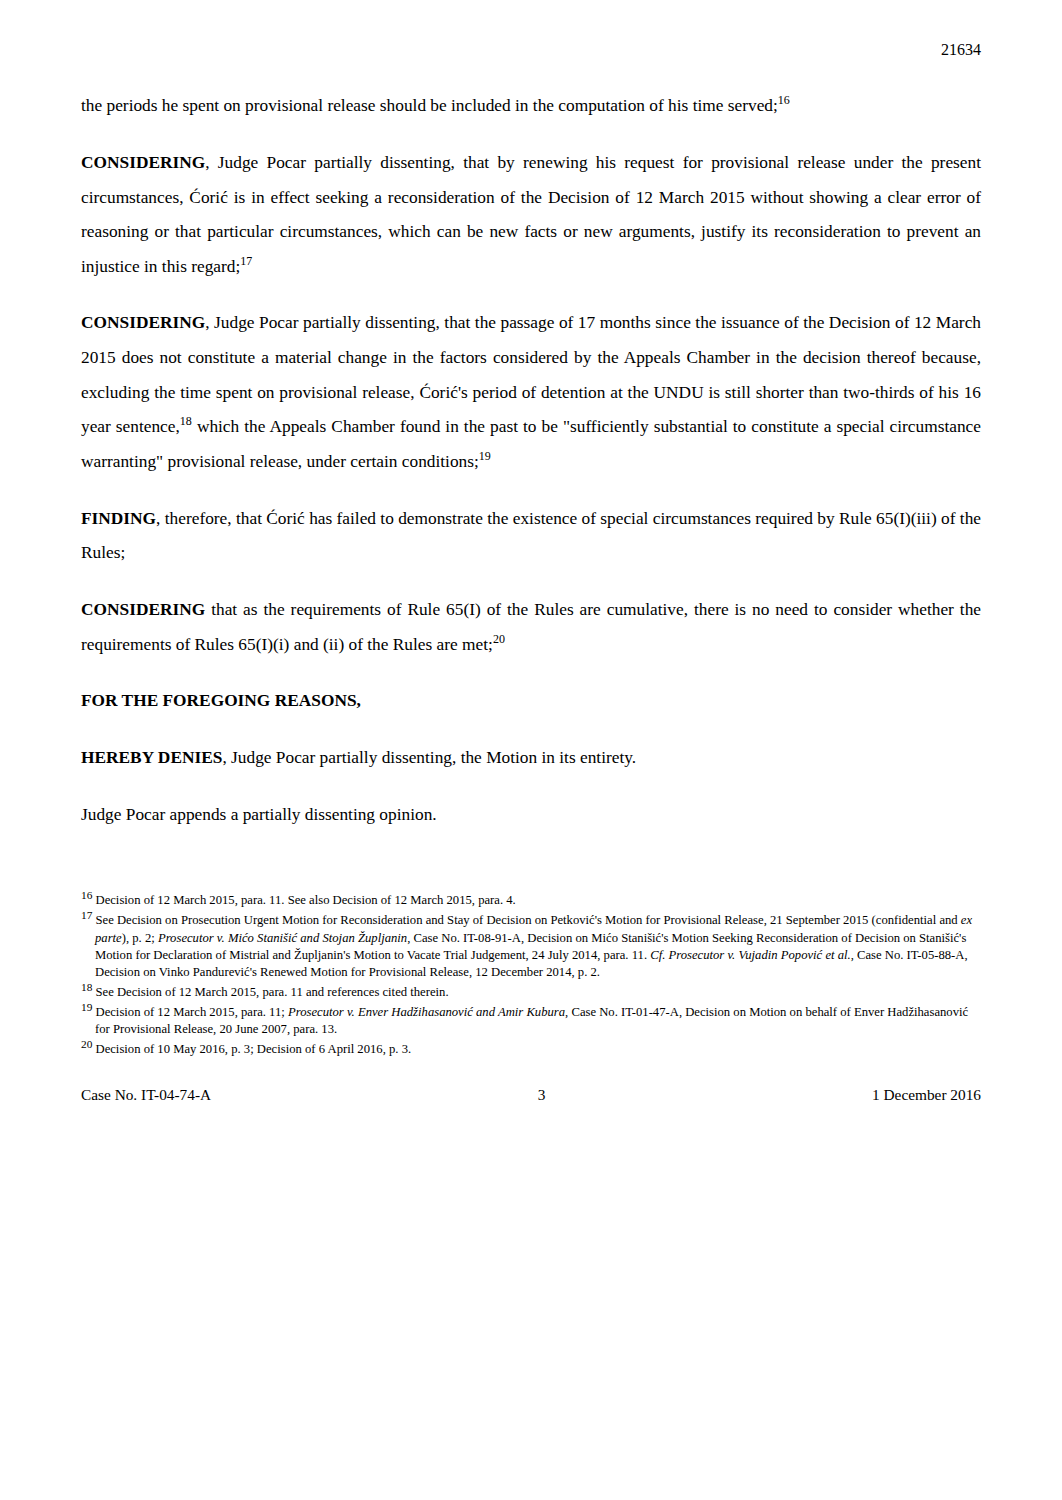21634
the periods he spent on provisional release should be included in the computation of his time served;16
CONSIDERING, Judge Pocar partially dissenting, that by renewing his request for provisional release under the present circumstances, Ćorić is in effect seeking a reconsideration of the Decision of 12 March 2015 without showing a clear error of reasoning or that particular circumstances, which can be new facts or new arguments, justify its reconsideration to prevent an injustice in this regard;17
CONSIDERING, Judge Pocar partially dissenting, that the passage of 17 months since the issuance of the Decision of 12 March 2015 does not constitute a material change in the factors considered by the Appeals Chamber in the decision thereof because, excluding the time spent on provisional release, Ćorić's period of detention at the UNDU is still shorter than two-thirds of his 16 year sentence,18 which the Appeals Chamber found in the past to be "sufficiently substantial to constitute a special circumstance warranting" provisional release, under certain conditions;19
FINDING, therefore, that Ćorić has failed to demonstrate the existence of special circumstances required by Rule 65(I)(iii) of the Rules;
CONSIDERING that as the requirements of Rule 65(I) of the Rules are cumulative, there is no need to consider whether the requirements of Rules 65(I)(i) and (ii) of the Rules are met;20
FOR THE FOREGOING REASONS,
HEREBY DENIES, Judge Pocar partially dissenting, the Motion in its entirety.
Judge Pocar appends a partially dissenting opinion.
16 Decision of 12 March 2015, para. 11. See also Decision of 12 March 2015, para. 4.
17 See Decision on Prosecution Urgent Motion for Reconsideration and Stay of Decision on Petković's Motion for Provisional Release, 21 September 2015 (confidential and ex parte), p. 2; Prosecutor v. Mićo Stanišić and Stojan Župljanin, Case No. IT-08-91-A, Decision on Mićo Stanišić's Motion Seeking Reconsideration of Decision on Stanišić's Motion for Declaration of Mistrial and Župljanin's Motion to Vacate Trial Judgement, 24 July 2014, para. 11. Cf. Prosecutor v. Vujadin Popović et al., Case No. IT-05-88-A, Decision on Vinko Pandurević's Renewed Motion for Provisional Release, 12 December 2014, p. 2.
18 See Decision of 12 March 2015, para. 11 and references cited therein.
19 Decision of 12 March 2015, para. 11; Prosecutor v. Enver Hadžihasanović and Amir Kubura, Case No. IT-01-47-A, Decision on Motion on behalf of Enver Hadžihasanović for Provisional Release, 20 June 2007, para. 13.
20 Decision of 10 May 2016, p. 3; Decision of 6 April 2016, p. 3.
Case No. IT-04-74-A
3
1 December 2016